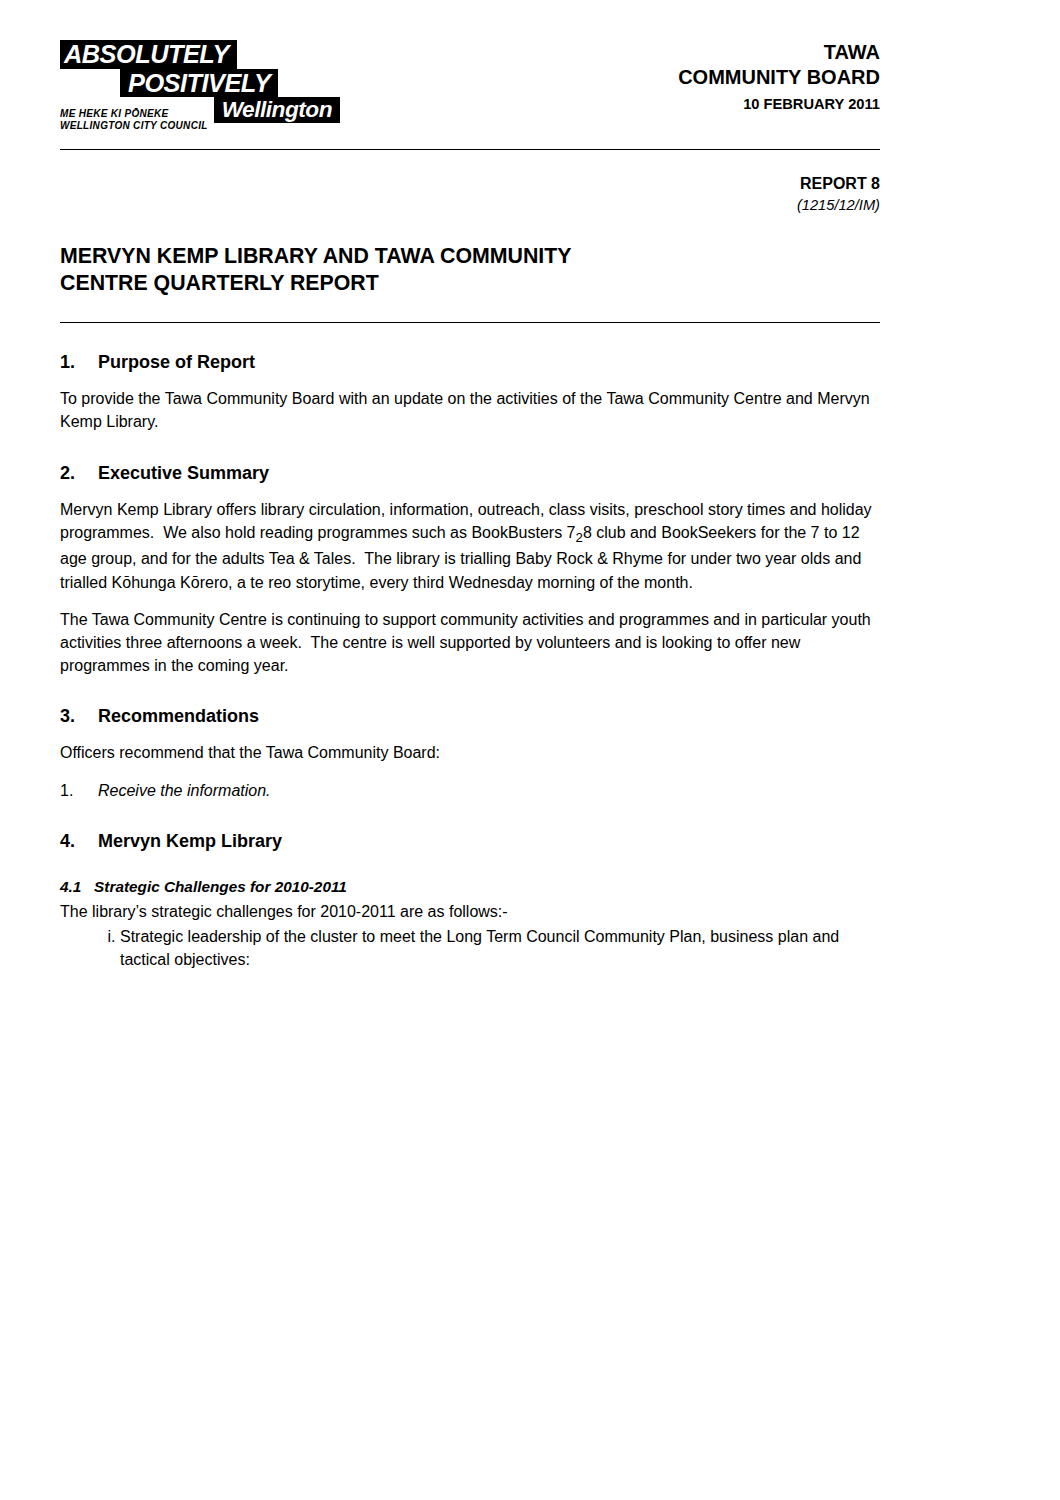ABSOLUTELY
POSITIVELY
ME HEKE KI PŌNEKE
WELLINGTON CITY COUNCIL
Wellington
TAWA
COMMUNITY BOARD
10 FEBRUARY 2011
REPORT 8
(1215/12/IM)
MERVYN KEMP LIBRARY AND TAWA COMMUNITY
CENTRE QUARTERLY REPORT
1. Purpose of Report
To provide the Tawa Community Board with an update on the activities of the Tawa Community Centre and Mervyn Kemp Library.
2. Executive Summary
Mervyn Kemp Library offers library circulation, information, outreach, class visits, preschool story times and holiday programmes. We also hold reading programmes such as BookBusters 728 club and BookSeekers for the 7 to 12 age group, and for the adults Tea & Tales. The library is trialling Baby Rock & Rhyme for under two year olds and trialled Kōhunga Kōrero, a te reo storytime, every third Wednesday morning of the month.
The Tawa Community Centre is continuing to support community activities and programmes and in particular youth activities three afternoons a week. The centre is well supported by volunteers and is looking to offer new programmes in the coming year.
3. Recommendations
Officers recommend that the Tawa Community Board:
1. Receive the information.
4. Mervyn Kemp Library
4.1 Strategic Challenges for 2010-2011
The library’s strategic challenges for 2010-2011 are as follows:-
Strategic leadership of the cluster to meet the Long Term Council Community Plan, business plan and tactical objectives: